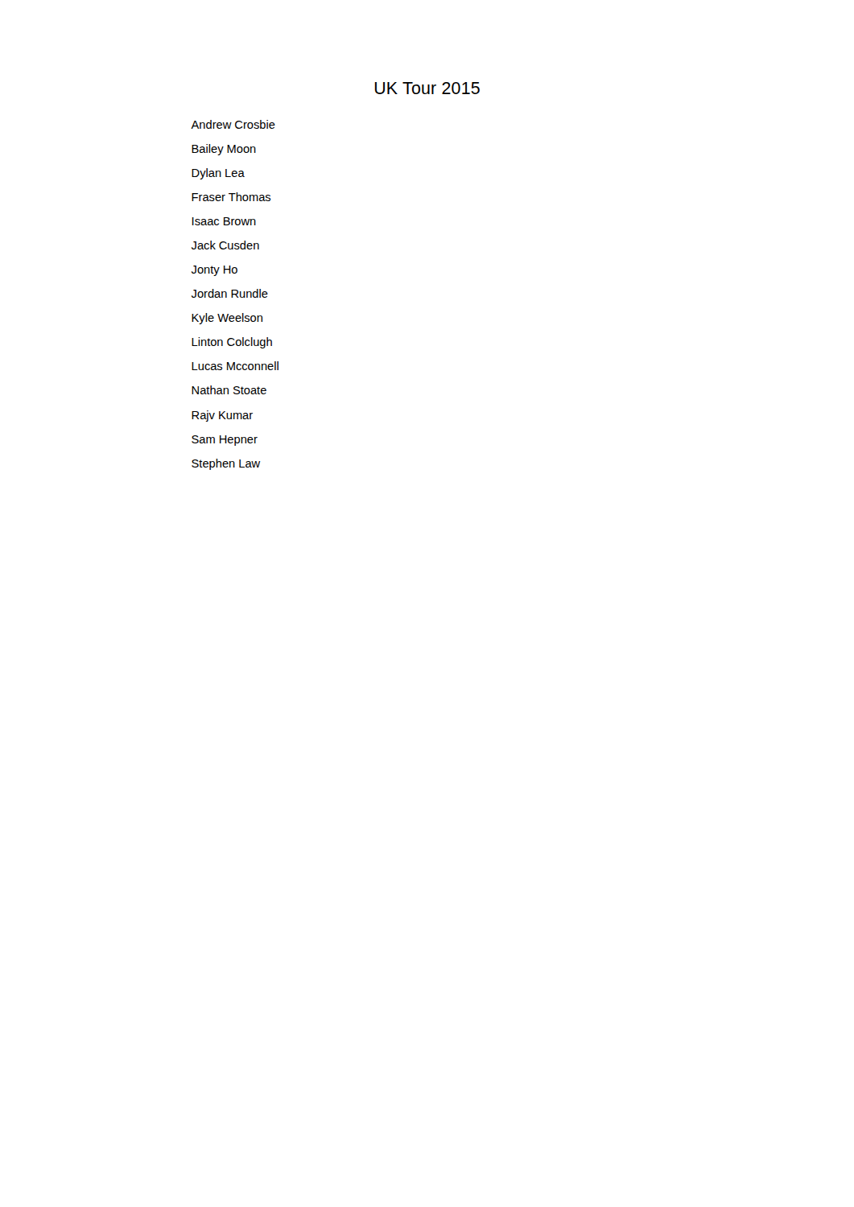UK Tour 2015
Andrew Crosbie
Bailey Moon
Dylan Lea
Fraser Thomas
Isaac Brown
Jack Cusden
Jonty Ho
Jordan Rundle
Kyle Weelson
Linton Colclugh
Lucas Mcconnell
Nathan Stoate
Rajv Kumar
Sam Hepner
Stephen Law